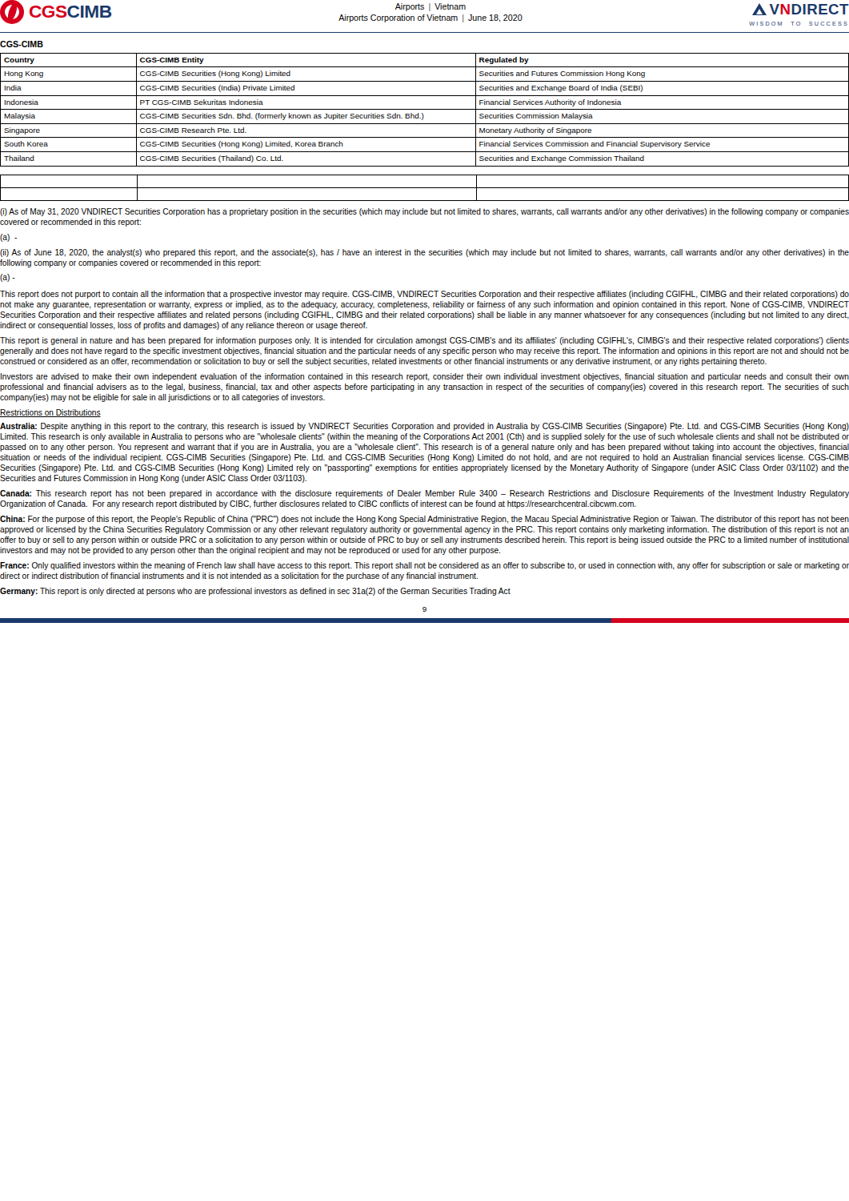CGS CIMB
Airports|Vietnam
Airports Corporation of Vietnam|June 18, 2020
VNDIRECT
WISDOM TO SUCCESS
CGS-CIMB
| Country | CGS-CIMB Entity | Regulated by |
| --- | --- | --- |
| Hong Kong | CGS-CIMB Securities (Hong Kong) Limited | Securities and Futures Commission Hong Kong |
| India | CGS-CIMB Securities (India) Private Limited | Securities and Exchange Board of India (SEBI) |
| Indonesia | PT CGS-CIMB Sekuritas Indonesia | Financial Services Authority of Indonesia |
| Malaysia | CGS-CIMB Securities Sdn. Bhd. (formerly known as Jupiter Securities Sdn. Bhd.) | Securities Commission Malaysia |
| Singapore | CGS-CIMB Research Pte. Ltd. | Monetary Authority of Singapore |
| South Korea | CGS-CIMB Securities (Hong Kong) Limited, Korea Branch | Financial Services Commission and Financial Supervisory Service |
| Thailand | CGS-CIMB Securities (Thailand) Co. Ltd. | Securities and Exchange Commission Thailand |
(i) As of May 31, 2020 VNDIRECT Securities Corporation has a proprietary position in the securities (which may include but not limited to shares, warrants, call warrants and/or any other derivatives) in the following company or companies covered or recommended in this report:
(a) -
(ii) As of June 18, 2020, the analyst(s) who prepared this report, and the associate(s), has / have an interest in the securities (which may include but not limited to shares, warrants, call warrants and/or any other derivatives) in the following company or companies covered or recommended in this report:
(a) -
This report does not purport to contain all the information that a prospective investor may require. CGS-CIMB, VNDIRECT Securities Corporation and their respective affiliates (including CGIFHL, CIMBG and their related corporations) do not make any guarantee, representation or warranty, express or implied, as to the adequacy, accuracy, completeness, reliability or fairness of any such information and opinion contained in this report. None of CGS-CIMB, VNDIRECT Securities Corporation and their respective affiliates and related persons (including CGIFHL, CIMBG and their related corporations) shall be liable in any manner whatsoever for any consequences (including but not limited to any direct, indirect or consequential losses, loss of profits and damages) of any reliance thereon or usage thereof.
This report is general in nature and has been prepared for information purposes only. It is intended for circulation amongst CGS-CIMB's and its affiliates' (including CGIFHL's, CIMBG's and their respective related corporations') clients generally and does not have regard to the specific investment objectives, financial situation and the particular needs of any specific person who may receive this report. The information and opinions in this report are not and should not be construed or considered as an offer, recommendation or solicitation to buy or sell the subject securities, related investments or other financial instruments or any derivative instrument, or any rights pertaining thereto.
Investors are advised to make their own independent evaluation of the information contained in this research report, consider their own individual investment objectives, financial situation and particular needs and consult their own professional and financial advisers as to the legal, business, financial, tax and other aspects before participating in any transaction in respect of the securities of company(ies) covered in this research report. The securities of such company(ies) may not be eligible for sale in all jurisdictions or to all categories of investors.
Restrictions on Distributions
Australia: Despite anything in this report to the contrary, this research is issued by VNDIRECT Securities Corporation and provided in Australia by CGS-CIMB Securities (Singapore) Pte. Ltd. and CGS-CIMB Securities (Hong Kong) Limited. This research is only available in Australia to persons who are "wholesale clients" (within the meaning of the Corporations Act 2001 (Cth) and is supplied solely for the use of such wholesale clients and shall not be distributed or passed on to any other person. You represent and warrant that if you are in Australia, you are a "wholesale client". This research is of a general nature only and has been prepared without taking into account the objectives, financial situation or needs of the individual recipient. CGS-CIMB Securities (Singapore) Pte. Ltd. and CGS-CIMB Securities (Hong Kong) Limited do not hold, and are not required to hold an Australian financial services license. CGS-CIMB Securities (Singapore) Pte. Ltd. and CGS-CIMB Securities (Hong Kong) Limited rely on "passporting" exemptions for entities appropriately licensed by the Monetary Authority of Singapore (under ASIC Class Order 03/1102) and the Securities and Futures Commission in Hong Kong (under ASIC Class Order 03/1103).
Canada: This research report has not been prepared in accordance with the disclosure requirements of Dealer Member Rule 3400 – Research Restrictions and Disclosure Requirements of the Investment Industry Regulatory Organization of Canada. For any research report distributed by CIBC, further disclosures related to CIBC conflicts of interest can be found at https://researchcentral.cibcwm.com.
China: For the purpose of this report, the People's Republic of China ("PRC") does not include the Hong Kong Special Administrative Region, the Macau Special Administrative Region or Taiwan. The distributor of this report has not been approved or licensed by the China Securities Regulatory Commission or any other relevant regulatory authority or governmental agency in the PRC. This report contains only marketing information. The distribution of this report is not an offer to buy or sell to any person within or outside PRC or a solicitation to any person within or outside of PRC to buy or sell any instruments described herein. This report is being issued outside the PRC to a limited number of institutional investors and may not be provided to any person other than the original recipient and may not be reproduced or used for any other purpose.
France: Only qualified investors within the meaning of French law shall have access to this report. This report shall not be considered as an offer to subscribe to, or used in connection with, any offer for subscription or sale or marketing or direct or indirect distribution of financial instruments and it is not intended as a solicitation for the purchase of any financial instrument.
Germany: This report is only directed at persons who are professional investors as defined in sec 31a(2) of the German Securities Trading Act
9